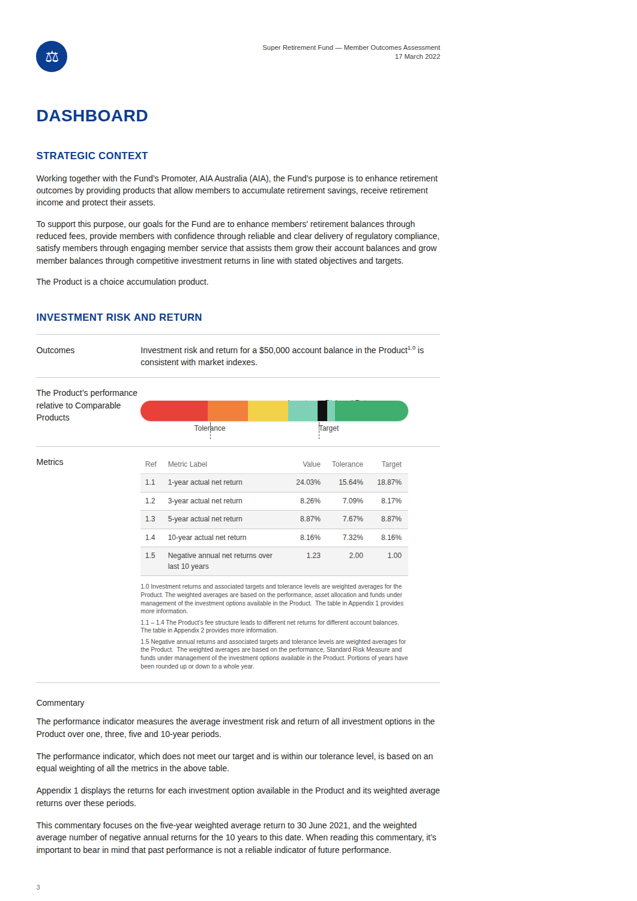⚖
Super Retirement Fund — Member Outcomes Assessment
17 March 2022
DASHBOARD
STRATEGIC CONTEXT
Working together with the Fund’s Promoter, AIA Australia (AIA), the Fund’s purpose is to enhance retirement outcomes by providing products that allow members to accumulate retirement savings, receive retirement income and protect their assets.
To support this purpose, our goals for the Fund are to enhance members' retirement balances through reduced fees, provide members with confidence through reliable and clear delivery of regulatory compliance, satisfy members through engaging member service that assists them grow their account balances and grow member balances through competitive investment returns in line with stated objectives and targets.
The Product is a choice accumulation product.
INVESTMENT RISK AND RETURN
| Outcomes | Investment risk and return for a $50,000 account balance in the Product 1.0 is consistent with market indexes. |
| The Product’s performance relative to Comparable Products | Investment Risk and Return Tolerance Target |
| Metrics | / Ref / Metric Label / Value / Tolerance / Target / / --- / --- / --- / --- / --- / / 1.1 / 1-year actual net return / 24.03% / 15.64% / 18.87% / / 1.2 / 3-year actual net return / 8.26% / 7.09% / 8.17% / / 1.3 / 5-year actual net return / 8.87% / 7.67% / 8.87% / / 1.4 / 10-year actual net return / 8.16% / 7.32% / 8.16% / / 1.5 / Negative annual net returns over last 10 years / 1.23 / 2.00 / 1.00 / 1.0 Investment returns and associated targets and tolerance levels are weighted averages for the Product. The weighted averages are based on the performance, asset allocation and funds under management of the investment options available in the Product. The table in Appendix 1 provides more information. 1.1 – 1.4 The Product’s fee structure leads to different net returns for different account balances. The table in Appendix 2 provides more information. 1.5 Negative annual returns and associated targets and tolerance levels are weighted averages for the Product. The weighted averages are based on the performance, Standard Risk Measure and funds under management of the investment options available in the Product. Portions of years have been rounded up or down to a whole year. |
Commentary
The performance indicator measures the average investment risk and return of all investment options in the Product over one, three, five and 10-year periods.
The performance indicator, which does not meet our target and is within our tolerance level, is based on an equal weighting of all the metrics in the above table.
Appendix 1 displays the returns for each investment option available in the Product and its weighted average returns over these periods.
This commentary focuses on the five-year weighted average return to 30 June 2021, and the weighted average number of negative annual returns for the 10 years to this date. When reading this commentary, it’s important to bear in mind that past performance is not a reliable indicator of future performance.
3